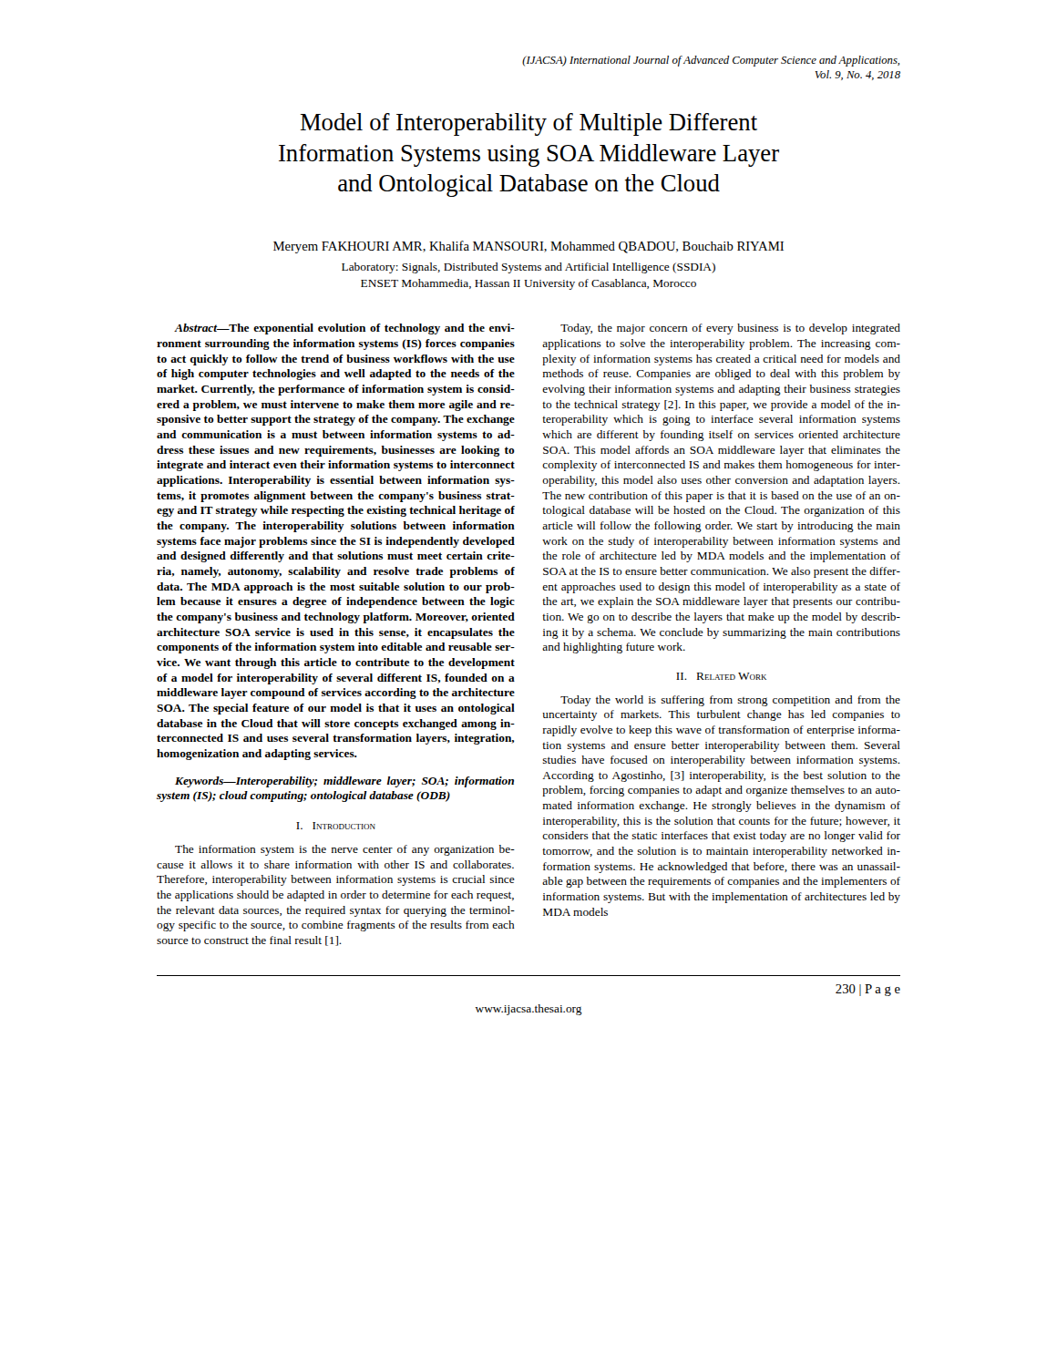(IJACSA) International Journal of Advanced Computer Science and Applications,
Vol. 9, No. 4, 2018
Model of Interoperability of Multiple Different
Information Systems using SOA Middleware Layer
and Ontological Database on the Cloud
Meryem FAKHOURI AMR, Khalifa MANSOURI, Mohammed QBADOU, Bouchaib RIYAMI
Laboratory: Signals, Distributed Systems and Artificial Intelligence (SSDIA)
ENSET Mohammedia, Hassan II University of Casablanca, Morocco
Abstract—The exponential evolution of technology and the environment surrounding the information systems (IS) forces companies to act quickly to follow the trend of business workflows with the use of high computer technologies and well adapted to the needs of the market. Currently, the performance of information system is considered a problem, we must intervene to make them more agile and responsive to better support the strategy of the company. The exchange and communication is a must between information systems to address these issues and new requirements, businesses are looking to integrate and interact even their information systems to interconnect applications. Interoperability is essential between information systems, it promotes alignment between the company's business strategy and IT strategy while respecting the existing technical heritage of the company. The interoperability solutions between information systems face major problems since the SI is independently developed and designed differently and that solutions must meet certain criteria, namely, autonomy, scalability and resolve trade problems of data. The MDA approach is the most suitable solution to our problem because it ensures a degree of independence between the logic the company's business and technology platform. Moreover, oriented architecture SOA service is used in this sense, it encapsulates the components of the information system into editable and reusable service. We want through this article to contribute to the development of a model for interoperability of several different IS, founded on a middleware layer compound of services according to the architecture SOA. The special feature of our model is that it uses an ontological database in the Cloud that will store concepts exchanged among interconnected IS and uses several transformation layers, integration, homogenization and adapting services.
Keywords—Interoperability; middleware layer; SOA; information system (IS); cloud computing; ontological database (ODB)
I. Introduction
The information system is the nerve center of any organization because it allows it to share information with other IS and collaborates. Therefore, interoperability between information systems is crucial since the applications should be adapted in order to determine for each request, the relevant data sources, the required syntax for querying the terminology specific to the source, to combine fragments of the results from each source to construct the final result [1].
Today, the major concern of every business is to develop integrated applications to solve the interoperability problem. The increasing complexity of information systems has created a critical need for models and methods of reuse. Companies are obliged to deal with this problem by evolving their information systems and adapting their business strategies to the technical strategy [2]. In this paper, we provide a model of the interoperability which is going to interface several information systems which are different by founding itself on services oriented architecture SOA. This model affords an SOA middleware layer that eliminates the complexity of interconnected IS and makes them homogeneous for interoperability, this model also uses other conversion and adaptation layers. The new contribution of this paper is that it is based on the use of an ontological database will be hosted on the Cloud. The organization of this article will follow the following order. We start by introducing the main work on the study of interoperability between information systems and the role of architecture led by MDA models and the implementation of SOA at the IS to ensure better communication. We also present the different approaches used to design this model of interoperability as a state of the art, we explain the SOA middleware layer that presents our contribution. We go on to describe the layers that make up the model by describing it by a schema. We conclude by summarizing the main contributions and highlighting future work.
II. Related Work
Today the world is suffering from strong competition and from the uncertainty of markets. This turbulent change has led companies to rapidly evolve to keep this wave of transformation of enterprise information systems and ensure better interoperability between them. Several studies have focused on interoperability between information systems. According to Agostinho, [3] interoperability, is the best solution to the problem, forcing companies to adapt and organize themselves to an automated information exchange. He strongly believes in the dynamism of interoperability, this is the solution that counts for the future; however, it considers that the static interfaces that exist today are no longer valid for tomorrow, and the solution is to maintain interoperability networked information systems. He acknowledged that before, there was an unassailable gap between the requirements of companies and the implementers of information systems. But with the implementation of architectures led by MDA models
230 | P a g e
www.ijacsa.thesai.org